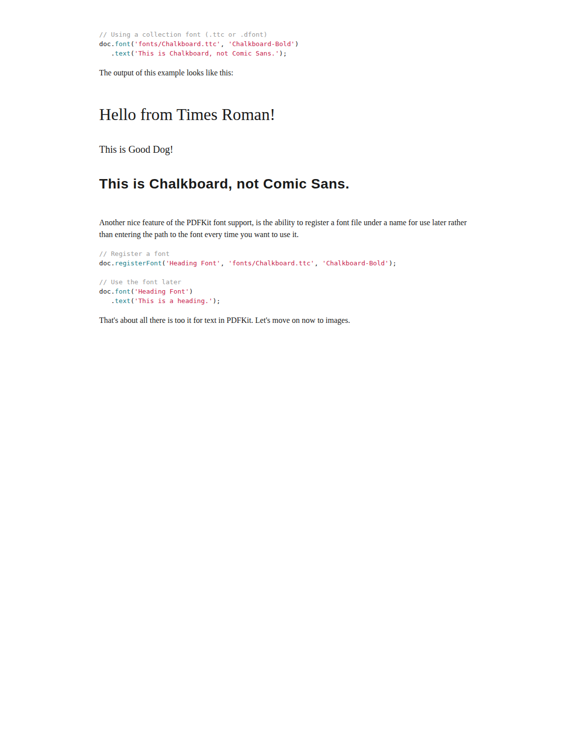// Using a collection font (.ttc or .dfont)
doc. font('fonts/Chalkboard.ttc', 'Chalkboard-Bold')
   . text('This is Chalkboard, not Comic Sans.');
The output of this example looks like this:
Hello from Times Roman!
This is Good Dog!
This is Chalkboard, not Comic Sans.
Another nice feature of the PDFKit font support, is the ability to register a font file under a name for use later rather than entering the path to the font every time you want to use it.
// Register a font
doc. registerFont('Heading Font', 'fonts/Chalkboard.ttc', 'Chalkboard-Bold');

// Use the font later
doc. font('Heading Font')
   . text('This is a heading.');
That's about all there is too it for text in PDFKit. Let's move on now to images.